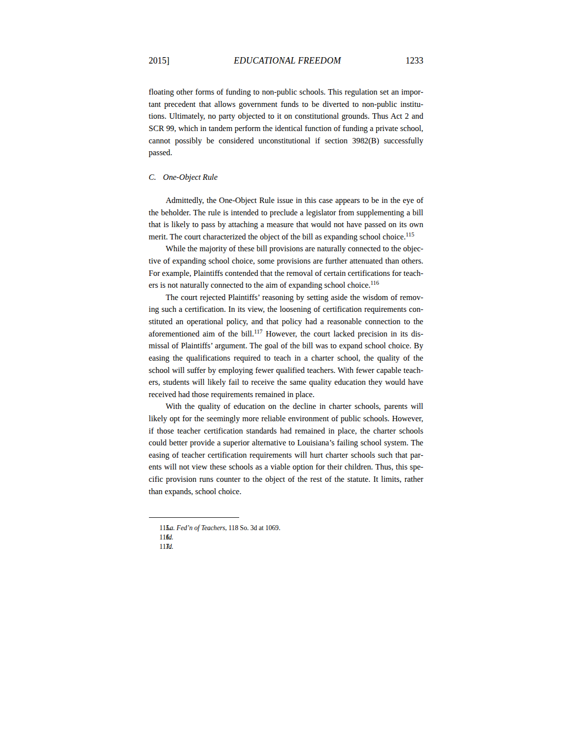2015] EDUCATIONAL FREEDOM 1233
floating other forms of funding to non-public schools. This regulation set an important precedent that allows government funds to be diverted to non-public institutions. Ultimately, no party objected to it on constitutional grounds. Thus Act 2 and SCR 99, which in tandem perform the identical function of funding a private school, cannot possibly be considered unconstitutional if section 3982(B) successfully passed.
C. One-Object Rule
Admittedly, the One-Object Rule issue in this case appears to be in the eye of the beholder. The rule is intended to preclude a legislator from supplementing a bill that is likely to pass by attaching a measure that would not have passed on its own merit. The court characterized the object of the bill as expanding school choice.115
While the majority of these bill provisions are naturally connected to the objective of expanding school choice, some provisions are further attenuated than others. For example, Plaintiffs contended that the removal of certain certifications for teachers is not naturally connected to the aim of expanding school choice.116
The court rejected Plaintiffs’ reasoning by setting aside the wisdom of removing such a certification. In its view, the loosening of certification requirements constituted an operational policy, and that policy had a reasonable connection to the aforementioned aim of the bill.117 However, the court lacked precision in its dismissal of Plaintiffs’ argument. The goal of the bill was to expand school choice. By easing the qualifications required to teach in a charter school, the quality of the school will suffer by employing fewer qualified teachers. With fewer capable teachers, students will likely fail to receive the same quality education they would have received had those requirements remained in place.
With the quality of education on the decline in charter schools, parents will likely opt for the seemingly more reliable environment of public schools. However, if those teacher certification standards had remained in place, the charter schools could better provide a superior alternative to Louisiana’s failing school system. The easing of teacher certification requirements will hurt charter schools such that parents will not view these schools as a viable option for their children. Thus, this specific provision runs counter to the object of the rest of the statute. It limits, rather than expands, school choice.
115. La. Fed’n of Teachers, 118 So. 3d at 1069.
116. Id.
117. Id.